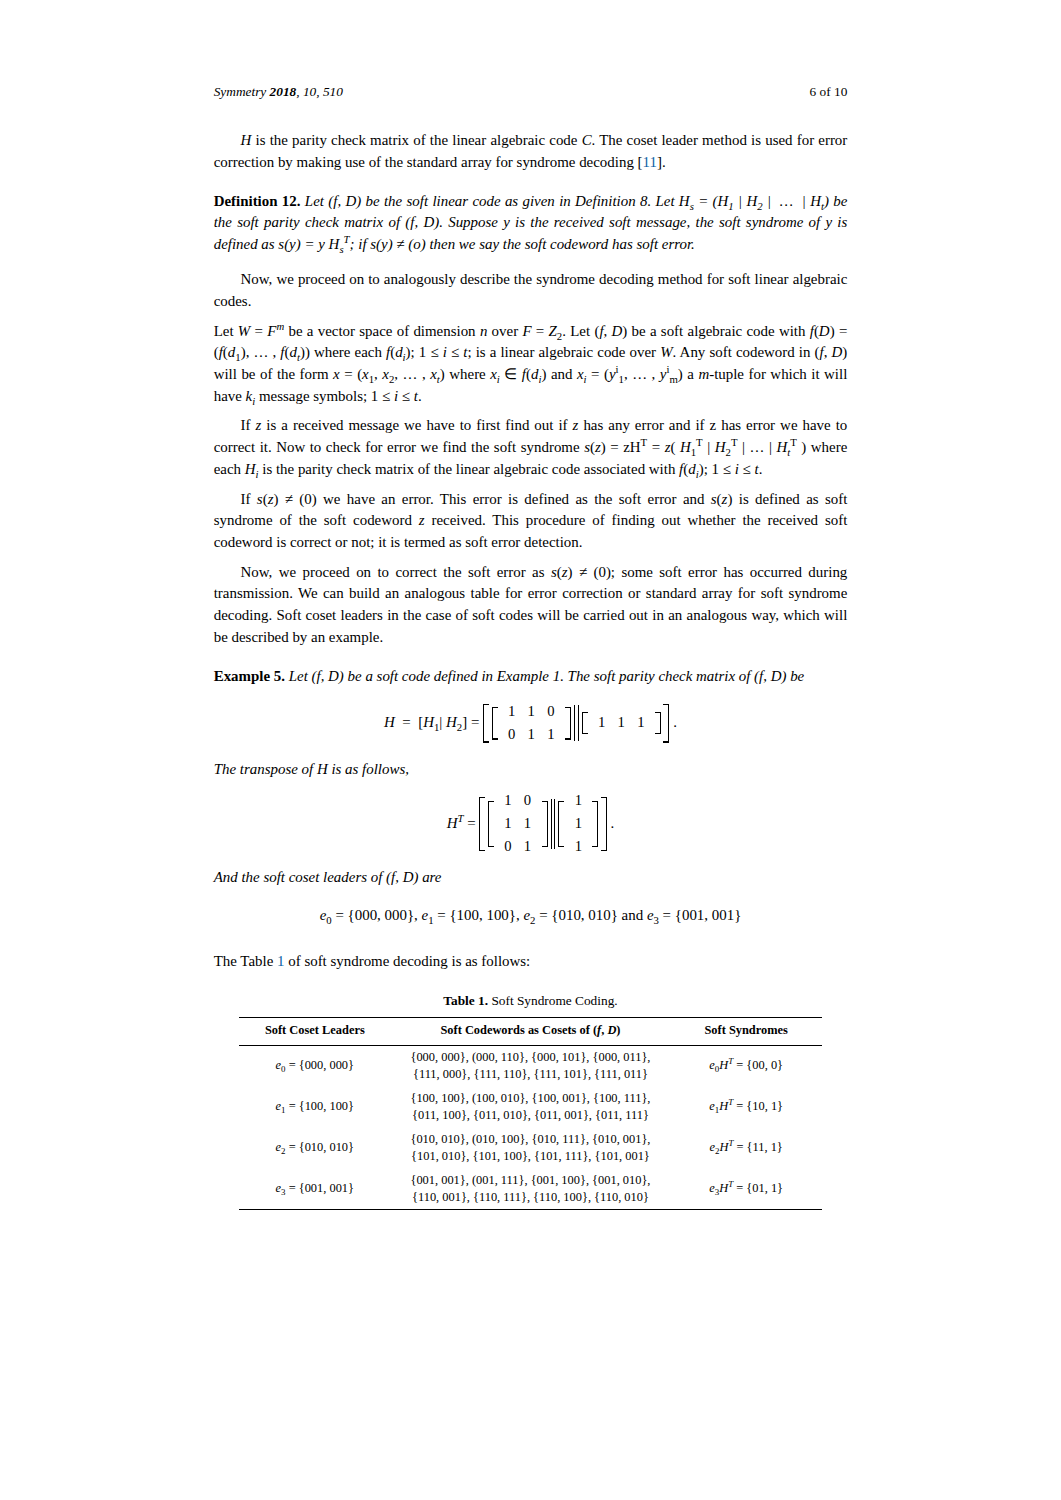Symmetry 2018, 10, 510
6 of 10
H is the parity check matrix of the linear algebraic code C. The coset leader method is used for error correction by making use of the standard array for syndrome decoding [11].
Definition 12. Let (f, D) be the soft linear code as given in Definition 8. Let Hs = (H1 | H2 | … | Ht) be the soft parity check matrix of (f, D). Suppose y is the received soft message, the soft syndrome of y is defined as s(y) = y HsT; if s(y) ≠ (o) then we say the soft codeword has soft error.
Now, we proceed on to analogously describe the syndrome decoding method for soft linear algebraic codes.
Let W = Fm be a vector space of dimension n over F = Z2. Let (f, D) be a soft algebraic code with f(D) = (f(d1), … , f(dt)) where each f(di); 1 ≤ i ≤ t; is a linear algebraic code over W. Any soft codeword in (f, D) will be of the form x = (x1, x2, … , xt) where xi ∈ f(di) and xi = (yi1, … , yim) a m-tuple for which it will have ki message symbols; 1 ≤ i ≤ t.
If z is a received message we have to first find out if z has any error and if z has error we have to correct it. Now to check for error we find the soft syndrome s(z) = zHT = z( H1T | H2T | … | HtT ) where each Hi is the parity check matrix of the linear algebraic code associated with f(di); 1 ≤ i ≤ t.
If s(z) ≠ (0) we have an error. This error is defined as the soft error and s(z) is defined as soft syndrome of the soft codeword z received. This procedure of finding out whether the received soft codeword is correct or not; it is termed as soft error detection.
Now, we proceed on to correct the soft error as s(z) ≠ (0); some soft error has occurred during transmission. We can build an analogous table for error correction or standard array for soft syndrome decoding. Soft coset leaders in the case of soft codes will be carried out in an analogous way, which will be described by an example.
Example 5. Let (f, D) be a soft code defined in Example 1. The soft parity check matrix of (f, D) be
H = [H1| H2] =
| 1 | 1 | 0 |
| 0 | 1 | 1 |
| 1 | 1 | 1 |
.
The transpose of H is as follows,
HT =
| 1 | 0 |
| 1 | 1 |
| 0 | 1 |
| 1 |
| 1 |
| 1 |
.
And the soft coset leaders of (f, D) are
e0 = {000, 000}, e1 = {100, 100}, e2 = {010, 010} and e3 = {001, 001}
The Table 1 of soft syndrome decoding is as follows:
Table 1. Soft Syndrome Coding.
| Soft Coset Leaders | Soft Codewords as Cosets of ( f , D ) | Soft Syndromes |
| --- | --- | --- |
| e 0 = {000, 000} | {000, 000}, (000, 110}, {000, 101}, {000, 011}, {111, 000}, {111, 110}, {111, 101}, {111, 011} | e 0 H T = {00, 0} |
| e 1 = {100, 100} | {100, 100}, (100, 010}, {100, 001}, {100, 111}, {011, 100}, {011, 010}, {011, 001}, {011, 111} | e 1 H T = {10, 1} |
| e 2 = {010, 010} | {010, 010}, (010, 100}, {010, 111}, {010, 001}, {101, 010}, {101, 100}, {101, 111}, {101, 001} | e 2 H T = {11, 1} |
| e 3 = {001, 001} | {001, 001}, (001, 111}, {001, 100}, {001, 010}, {110, 001}, {110, 111}, {110, 100}, {110, 010} | e 3 H T = {01, 1} |